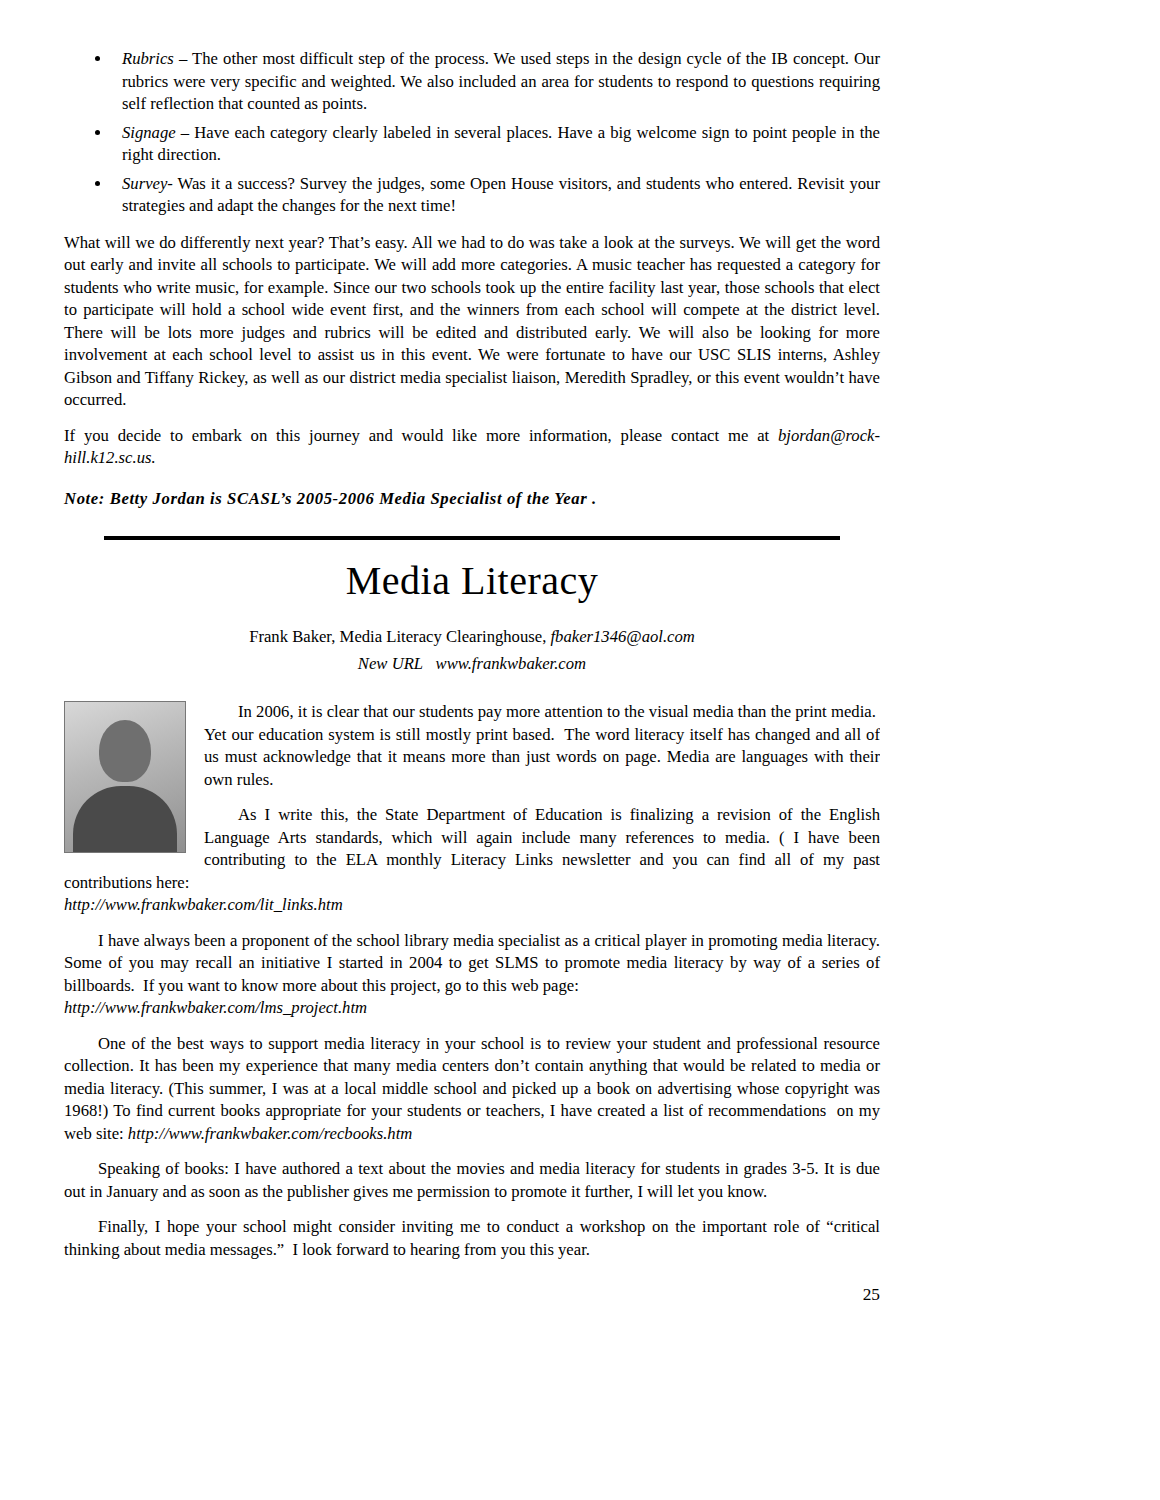Rubrics – The other most difficult step of the process. We used steps in the design cycle of the IB concept. Our rubrics were very specific and weighted. We also included an area for students to respond to questions requiring self reflection that counted as points.
Signage – Have each category clearly labeled in several places. Have a big welcome sign to point people in the right direction.
Survey- Was it a success? Survey the judges, some Open House visitors, and students who entered. Revisit your strategies and adapt the changes for the next time!
What will we do differently next year? That’s easy. All we had to do was take a look at the surveys. We will get the word out early and invite all schools to participate. We will add more categories. A music teacher has requested a category for students who write music, for example. Since our two schools took up the entire facility last year, those schools that elect to participate will hold a school wide event first, and the winners from each school will compete at the district level. There will be lots more judges and rubrics will be edited and distributed early. We will also be looking for more involvement at each school level to assist us in this event. We were fortunate to have our USC SLIS interns, Ashley Gibson and Tiffany Rickey, as well as our district media specialist liaison, Meredith Spradley, or this event wouldn’t have occurred.
If you decide to embark on this journey and would like more information, please contact me at bjordan@rock-hill.k12.sc.us.
Note: Betty Jordan is SCASL’s 2005-2006 Media Specialist of the Year .
Media Literacy
Frank Baker, Media Literacy Clearinghouse, fbaker1346@aol.com
New URL www.frankwbaker.com
In 2006, it is clear that our students pay more attention to the visual media than the print media. Yet our education system is still mostly print based. The word literacy itself has changed and all of us must acknowledge that it means more than just words on page. Media are languages with their own rules.
As I write this, the State Department of Education is finalizing a revision of the English Language Arts standards, which will again include many references to media. ( I have been contributing to the ELA monthly Literacy Links newsletter and you can find all of my past contributions here:
http://www.frankwbaker.com/lit_links.htm
I have always been a proponent of the school library media specialist as a critical player in promoting media literacy. Some of you may recall an initiative I started in 2004 to get SLMS to promote media literacy by way of a series of billboards. If you want to know more about this project, go to this web page:
http://www.frankwbaker.com/lms_project.htm
One of the best ways to support media literacy in your school is to review your student and professional resource collection. It has been my experience that many media centers don’t contain anything that would be related to media or media literacy. (This summer, I was at a local middle school and picked up a book on advertising whose copyright was 1968!) To find current books appropriate for your students or teachers, I have created a list of recommendations on my web site: http://www.frankwbaker.com/recbooks.htm
Speaking of books: I have authored a text about the movies and media literacy for students in grades 3-5. It is due out in January and as soon as the publisher gives me permission to promote it further, I will let you know.
Finally, I hope your school might consider inviting me to conduct a workshop on the important role of “critical thinking about media messages.” I look forward to hearing from you this year.
25